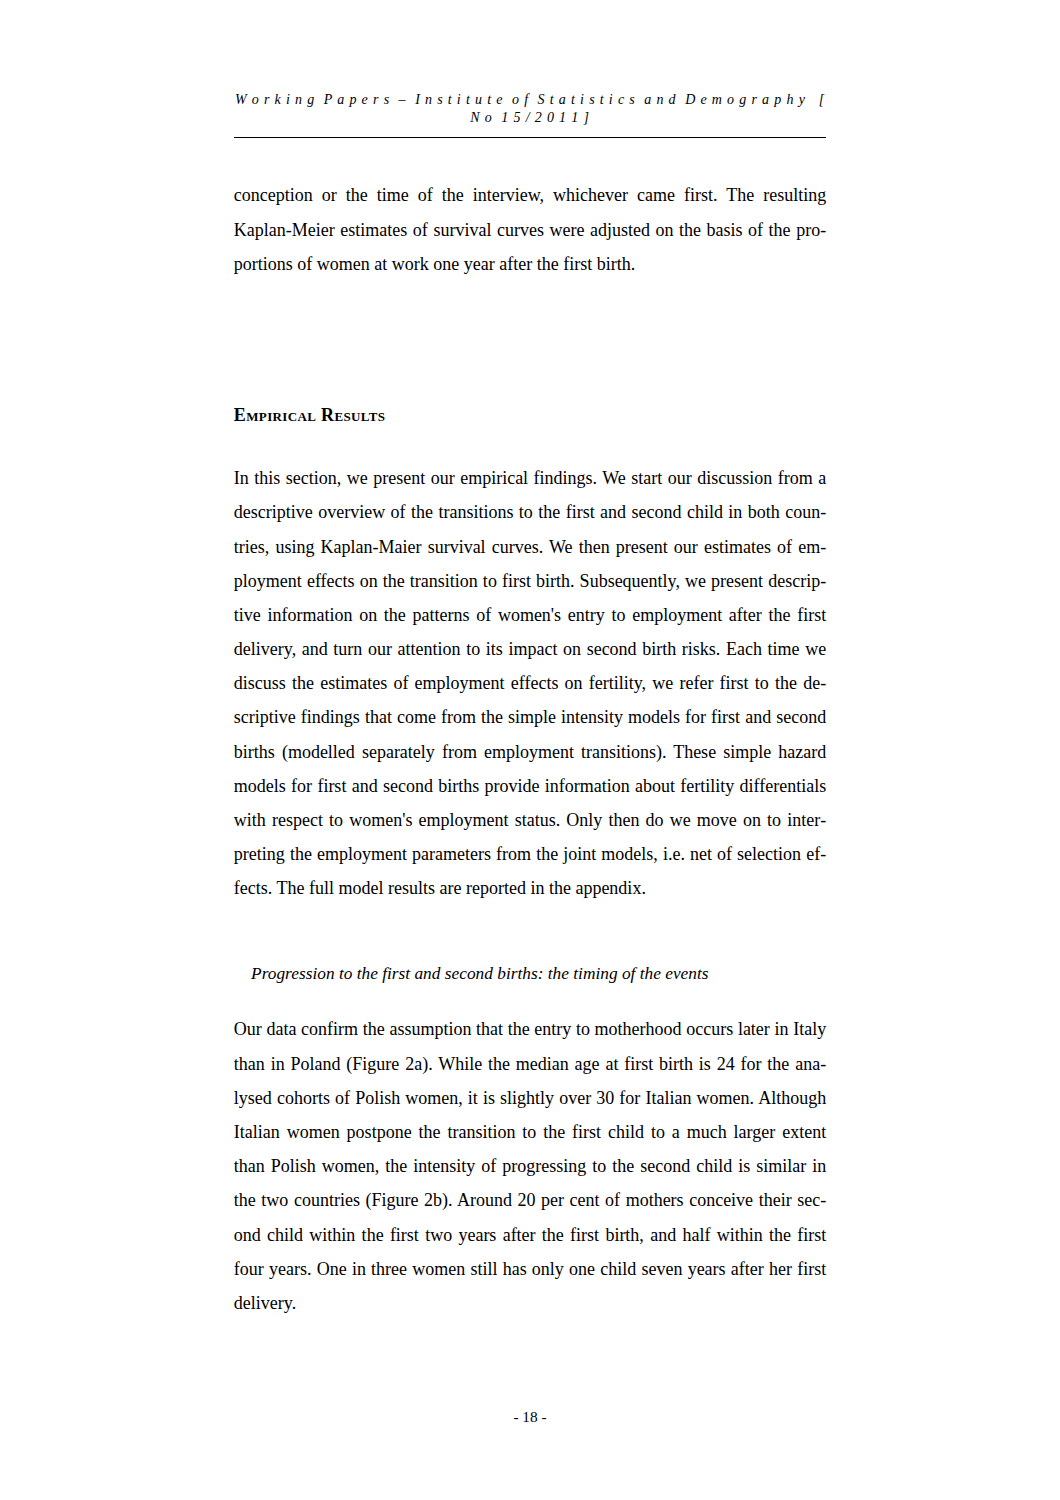W o r k i n g P a p e r s – I n s t i t u t e o f S t a t i s t i c s a n d D e m o g r a p h y [ N o 1 5 / 2 0 1 1 ]
conception or the time of the interview, whichever came first. The resulting Kaplan-Meier estimates of survival curves were adjusted on the basis of the proportions of women at work one year after the first birth.
Empirical Results
In this section, we present our empirical findings. We start our discussion from a descriptive overview of the transitions to the first and second child in both countries, using Kaplan-Maier survival curves. We then present our estimates of employment effects on the transition to first birth. Subsequently, we present descriptive information on the patterns of women's entry to employment after the first delivery, and turn our attention to its impact on second birth risks. Each time we discuss the estimates of employment effects on fertility, we refer first to the descriptive findings that come from the simple intensity models for first and second births (modelled separately from employment transitions). These simple hazard models for first and second births provide information about fertility differentials with respect to women's employment status. Only then do we move on to interpreting the employment parameters from the joint models, i.e. net of selection effects. The full model results are reported in the appendix.
Progression to the first and second births: the timing of the events
Our data confirm the assumption that the entry to motherhood occurs later in Italy than in Poland (Figure 2a). While the median age at first birth is 24 for the analysed cohorts of Polish women, it is slightly over 30 for Italian women. Although Italian women postpone the transition to the first child to a much larger extent than Polish women, the intensity of progressing to the second child is similar in the two countries (Figure 2b). Around 20 per cent of mothers conceive their second child within the first two years after the first birth, and half within the first four years. One in three women still has only one child seven years after her first delivery.
- 18 -